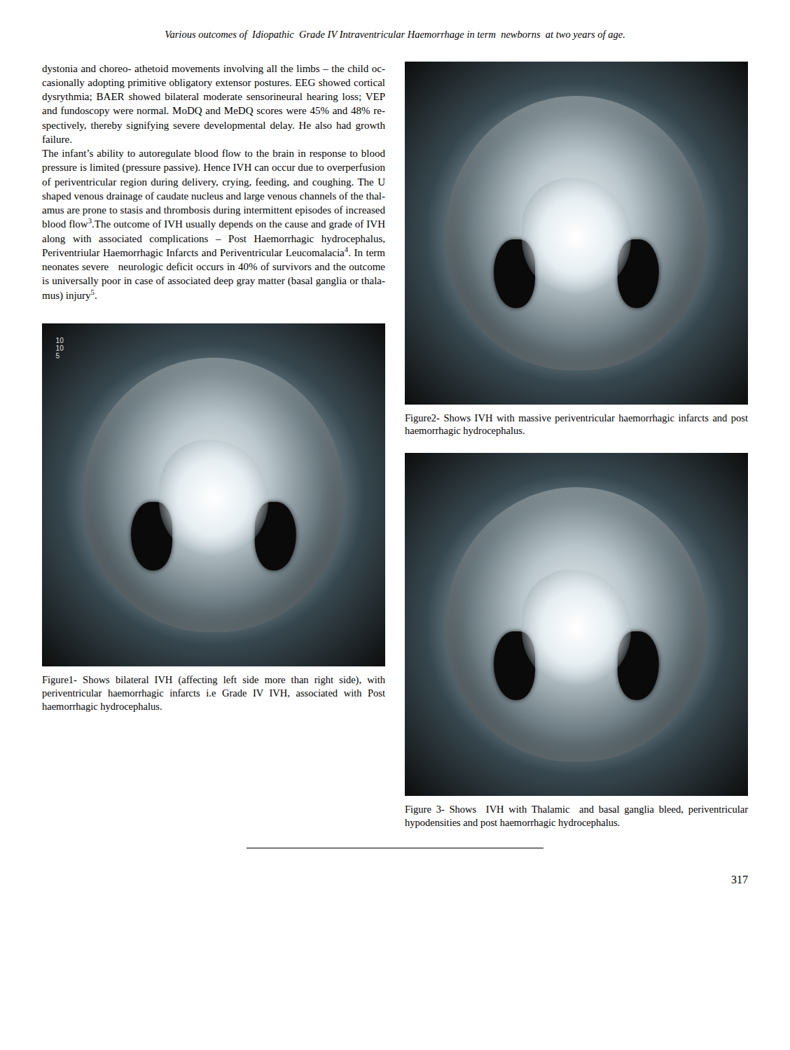Various outcomes of Idiopathic Grade IV Intraventricular Haemorrhage in term newborns at two years of age.
dystonia and choreo- athetoid movements involving all the limbs – the child occasionally adopting primitive obligatory extensor postures. EEG showed cortical dysrythmia; BAER showed bilateral moderate sensorineural hearing loss; VEP and fundoscopy were normal. MoDQ and MeDQ scores were 45% and 48% respectively, thereby signifying severe developmental delay. He also had growth failure.
The infant’s ability to autoregulate blood flow to the brain in response to blood pressure is limited (pressure passive). Hence IVH can occur due to overperfusion of periventricular region during delivery, crying, feeding, and coughing. The U shaped venous drainage of caudate nucleus and large venous channels of the thalamus are prone to stasis and thrombosis during intermittent episodes of increased blood flow3.The outcome of IVH usually depends on the cause and grade of IVH along with associated complications – Post Haemorrhagic hydrocephalus, Periventriular Haemorrhagic Infarcts and Periventricular Leucomalacia4. In term neonates severe neurologic deficit occurs in 40% of survivors and the outcome is universally poor in case of associated deep gray matter (basal ganglia or thalamus) injury5.
10
10
5
Figure1- Shows bilateral IVH (affecting left side more than right side), with periventricular haemorrhagic infarcts i.e Grade IV IVH, associated with Post haemorrhagic hydrocephalus.
Figure2- Shows IVH with massive periventricular haemorrhagic infarcts and post haemorrhagic hydrocephalus.
Figure 3- Shows IVH with Thalamic and basal ganglia bleed, periventricular hypodensities and post haemorrhagic hydrocephalus.
317